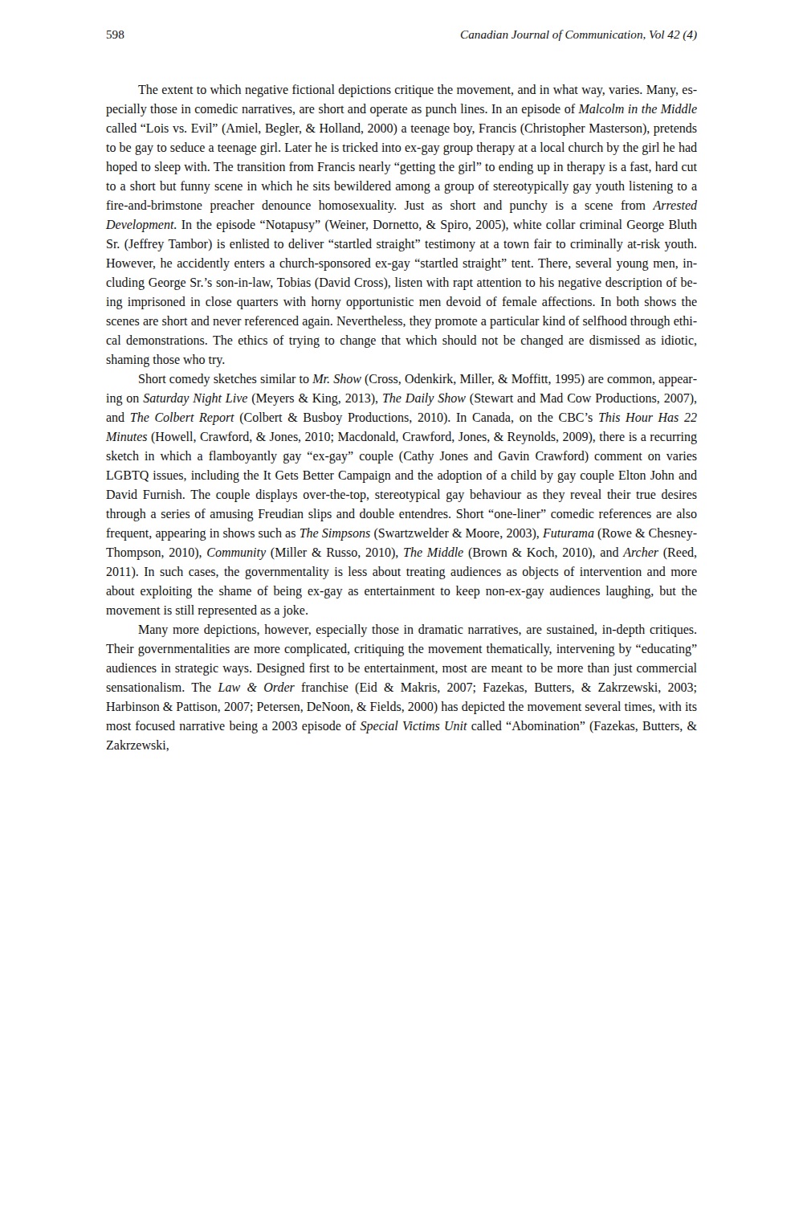598 Canadian Journal of Communication, Vol 42 (4)
The extent to which negative fictional depictions critique the movement, and in what way, varies. Many, especially those in comedic narratives, are short and operate as punch lines. In an episode of Malcolm in the Middle called “Lois vs. Evil” (Amiel, Begler, & Holland, 2000) a teenage boy, Francis (Christopher Masterson), pretends to be gay to seduce a teenage girl. Later he is tricked into ex-gay group therapy at a local church by the girl he had hoped to sleep with. The transition from Francis nearly “getting the girl” to ending up in therapy is a fast, hard cut to a short but funny scene in which he sits bewildered among a group of stereotypically gay youth listening to a fire-and-brimstone preacher denounce homosexuality. Just as short and punchy is a scene from Arrested Development. In the episode “Notapusy” (Weiner, Dornetto, & Spiro, 2005), white collar criminal George Bluth Sr. (Jeffrey Tambor) is enlisted to deliver “startled straight” testimony at a town fair to criminally at-risk youth. However, he accidently enters a church-sponsored ex-gay “startled straight” tent. There, several young men, including George Sr.’s son-in-law, Tobias (David Cross), listen with rapt attention to his negative description of being imprisoned in close quarters with horny opportunistic men devoid of female affections. In both shows the scenes are short and never referenced again. Nevertheless, they promote a particular kind of selfhood through ethical demonstrations. The ethics of trying to change that which should not be changed are dismissed as idiotic, shaming those who try.
Short comedy sketches similar to Mr. Show (Cross, Odenkirk, Miller, & Moffitt, 1995) are common, appearing on Saturday Night Live (Meyers & King, 2013), The Daily Show (Stewart and Mad Cow Productions, 2007), and The Colbert Report (Colbert & Busboy Productions, 2010). In Canada, on the CBC’s This Hour Has 22 Minutes (Howell, Crawford, & Jones, 2010; Macdonald, Crawford, Jones, & Reynolds, 2009), there is a recurring sketch in which a flamboyantly gay “ex-gay” couple (Cathy Jones and Gavin Crawford) comment on varies LGBTQ issues, including the It Gets Better Campaign and the adoption of a child by gay couple Elton John and David Furnish. The couple displays over-the-top, stereotypical gay behaviour as they reveal their true desires through a series of amusing Freudian slips and double entendres. Short “one-liner” comedic references are also frequent, appearing in shows such as The Simpsons (Swartzwelder & Moore, 2003), Futurama (Rowe & Chesney-Thompson, 2010), Community (Miller & Russo, 2010), The Middle (Brown & Koch, 2010), and Archer (Reed, 2011). In such cases, the governmentality is less about treating audiences as objects of intervention and more about exploiting the shame of being ex-gay as entertainment to keep non-ex-gay audiences laughing, but the movement is still represented as a joke.
Many more depictions, however, especially those in dramatic narratives, are sustained, in-depth critiques. Their governmentalities are more complicated, critiquing the movement thematically, intervening by “educating” audiences in strategic ways. Designed first to be entertainment, most are meant to be more than just commercial sensationalism. The Law & Order franchise (Eid & Makris, 2007; Fazekas, Butters, & Zakrzewski, 2003; Harbinson & Pattison, 2007; Petersen, DeNoon, & Fields, 2000) has depicted the movement several times, with its most focused narrative being a 2003 episode of Special Victims Unit called “Abomination” (Fazekas, Butters, & Zakrzewski,